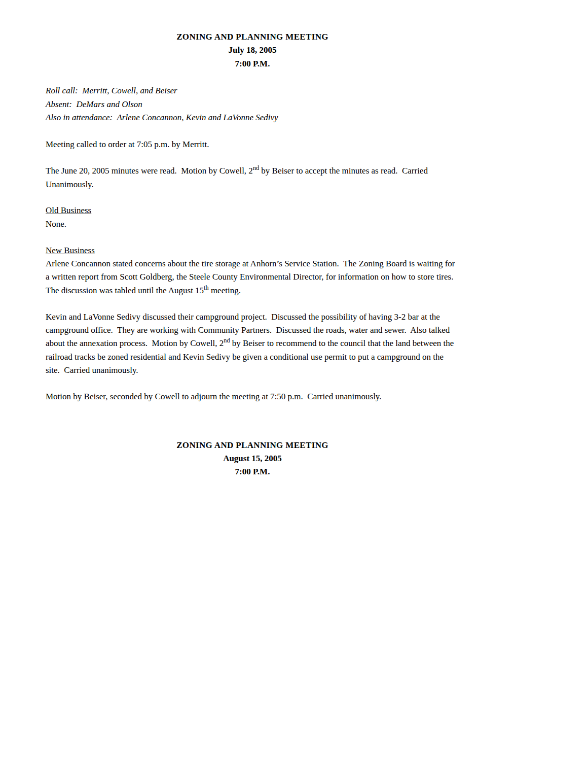ZONING AND PLANNING MEETING
July 18, 2005
7:00 P.M.
Roll call: Merritt, Cowell, and Beiser
Absent: DeMars and Olson
Also in attendance: Arlene Concannon, Kevin and LaVonne Sedivy
Meeting called to order at 7:05 p.m. by Merritt.
The June 20, 2005 minutes were read. Motion by Cowell, 2nd by Beiser to accept the minutes as read. Carried Unanimously.
Old Business
None.
New Business
Arlene Concannon stated concerns about the tire storage at Anhorn’s Service Station. The Zoning Board is waiting for a written report from Scott Goldberg, the Steele County Environmental Director, for information on how to store tires. The discussion was tabled until the August 15th meeting.
Kevin and LaVonne Sedivy discussed their campground project. Discussed the possibility of having 3-2 bar at the campground office. They are working with Community Partners. Discussed the roads, water and sewer. Also talked about the annexation process. Motion by Cowell, 2nd by Beiser to recommend to the council that the land between the railroad tracks be zoned residential and Kevin Sedivy be given a conditional use permit to put a campground on the site. Carried unanimously.
Motion by Beiser, seconded by Cowell to adjourn the meeting at 7:50 p.m. Carried unanimously.
ZONING AND PLANNING MEETING
August 15, 2005
7:00 P.M.